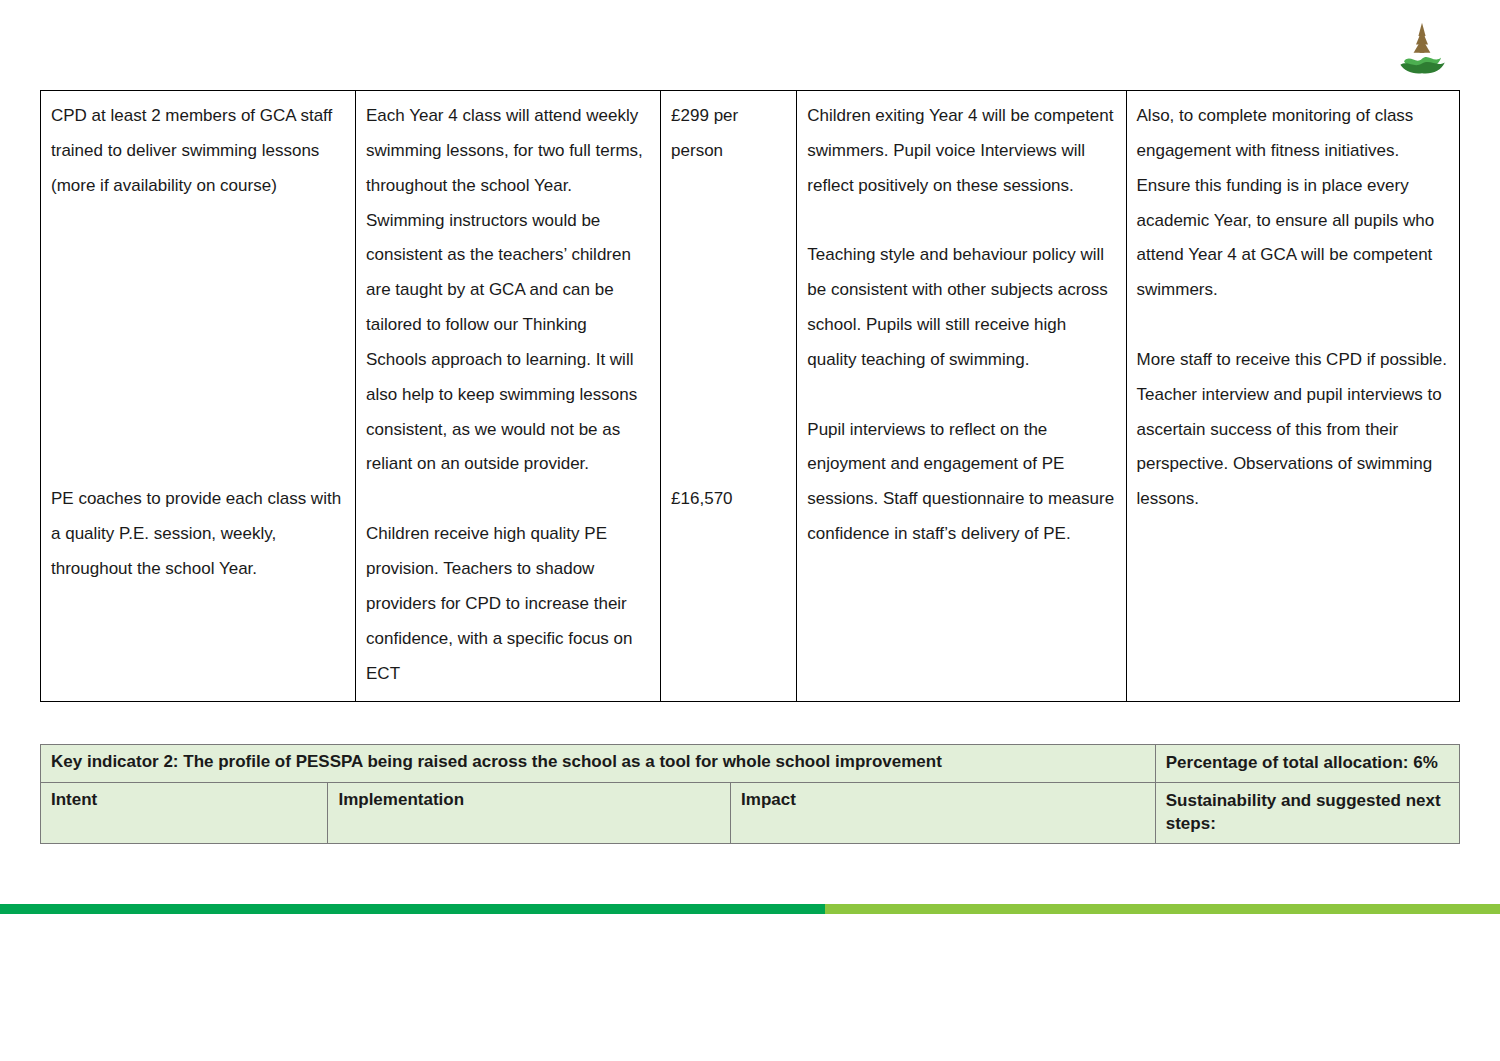| CPD at least 2 members of GCA staff trained to deliver swimming lessons (more if availability on course) PE coaches to provide each class with a quality P.E. session, weekly, throughout the school Year. | Each Year 4 class will attend weekly swimming lessons, for two full terms, throughout the school Year. Swimming instructors would be consistent as the teachers’ children are taught by at GCA and can be tailored to follow our Thinking Schools approach to learning. It will also help to keep swimming lessons consistent, as we would not be as reliant on an outside provider. Children receive high quality PE provision. Teachers to shadow providers for CPD to increase their confidence, with a specific focus on ECT | £299 per person £16,570 | Children exiting Year 4 will be competent swimmers. Pupil voice Interviews will reflect positively on these sessions. Teaching style and behaviour policy will be consistent with other subjects across school. Pupils will still receive high quality teaching of swimming. Pupil interviews to reflect on the enjoyment and engagement of PE sessions. Staff questionnaire to measure confidence in staff’s delivery of PE. | Also, to complete monitoring of class engagement with fitness initiatives. Ensure this funding is in place every academic Year, to ensure all pupils who attend Year 4 at GCA will be competent swimmers. More staff to receive this CPD if possible. Teacher interview and pupil interviews to ascertain success of this from their perspective. Observations of swimming lessons. |
| Key indicator 2: The profile of PESSPA being raised across the school as a tool for whole school improvement | Percentage of total allocation: 6% |
| Intent | Implementation | Impact | Sustainability and suggested next steps: |